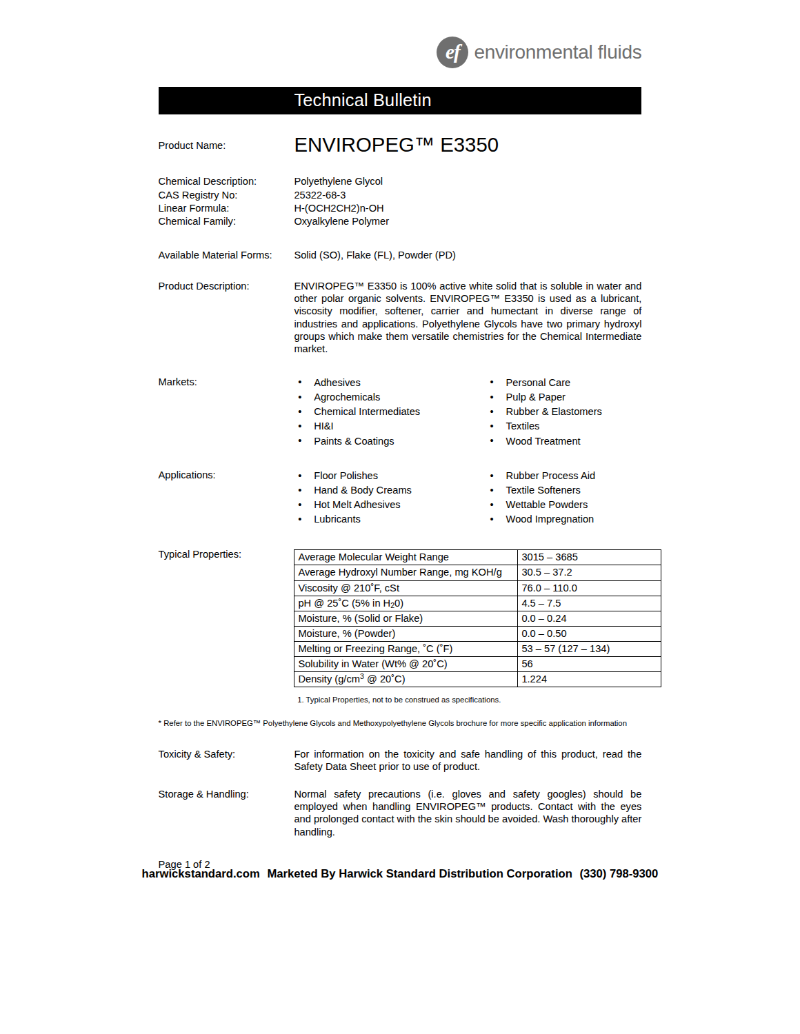ef
environmental fluids
Technical Bulletin
Product Name:
ENVIROPEG™ E3350
Chemical Description:
Polyethylene Glycol
CAS Registry No:
25322-68-3
Linear Formula:
H-(OCH2CH2)n-OH
Chemical Family:
Oxyalkylene Polymer
Available Material Forms:
Solid (SO), Flake (FL), Powder (PD)
Product Description:
ENVIROPEG™ E3350 is 100% active white solid that is soluble in water and other polar organic solvents. ENVIROPEG™ E3350 is used as a lubricant, viscosity modifier, softener, carrier and humectant in diverse range of industries and applications. Polyethylene Glycols have two primary hydroxyl groups which make them versatile chemistries for the Chemical Intermediate market.
Markets:
Adhesives
Agrochemicals
Chemical Intermediates
HI&I
Paints & Coatings
Personal Care
Pulp & Paper
Rubber & Elastomers
Textiles
Wood Treatment
Applications:
Floor Polishes
Hand & Body Creams
Hot Melt Adhesives
Lubricants
Rubber Process Aid
Textile Softeners
Wettable Powders
Wood Impregnation
Typical Properties:
| Average Molecular Weight Range | 3015 – 3685 |
| Average Hydroxyl Number Range, mg KOH/g | 30.5 – 37.2 |
| Viscosity @ 210˚F, cSt | 76.0 – 110.0 |
| pH @ 25˚C (5% in H 2 0) | 4.5 – 7.5 |
| Moisture, % (Solid or Flake) | 0.0 – 0.24 |
| Moisture, % (Powder) | 0.0 – 0.50 |
| Melting or Freezing Range, ˚C (˚F) | 53 – 57 (127 – 134) |
| Solubility in Water (Wt% @ 20˚C) | 56 |
| Density (g/cm 3 @ 20˚C) | 1.224 |
1. Typical Properties, not to be construed as specifications.
* Refer to the ENVIROPEG™ Polyethylene Glycols and Methoxypolyethylene Glycols brochure for more specific application information
Toxicity & Safety:
For information on the toxicity and safe handling of this product, read the Safety Data Sheet prior to use of product.
Storage & Handling:
Normal safety precautions (i.e. gloves and safety googles) should be employed when handling ENVIROPEG™ products. Contact with the eyes and prolonged contact with the skin should be avoided. Wash thoroughly after handling.
Page 1 of 2
harwickstandard.com
Marketed By Harwick Standard Distribution Corporation
(330) 798-9300